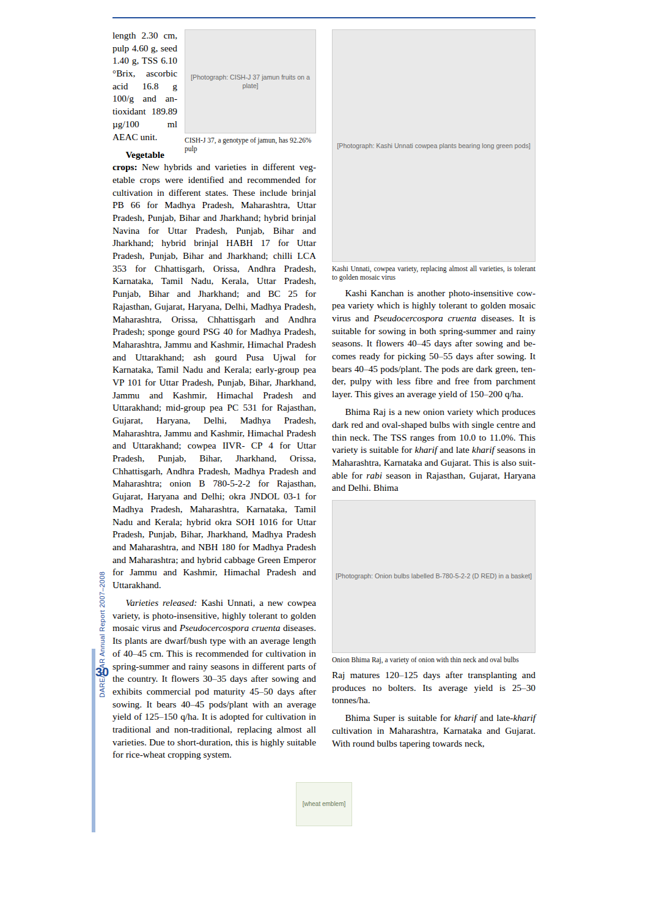[Photograph: CISH-J 37 jamun fruits on a plate]
CISH-J 37, a genotype of jamun, has 92.26% pulp
length 2.30 cm, pulp 4.60 g, seed 1.40 g, TSS 6.10 °Brix, ascorbic acid 16.8 g 100/g and antioxidant 189.89 µg/100 ml AEAC unit.
Vegetable crops: New hybrids and varieties in different vegetable crops were identified and recommended for cultivation in different states. These include brinjal PB 66 for Madhya Pradesh, Maharashtra, Uttar Pradesh, Punjab, Bihar and Jharkhand; hybrid brinjal Navina for Uttar Pradesh, Punjab, Bihar and Jharkhand; hybrid brinjal HABH 17 for Uttar Pradesh, Punjab, Bihar and Jharkhand; chilli LCA 353 for Chhattisgarh, Orissa, Andhra Pradesh, Karnataka, Tamil Nadu, Kerala, Uttar Pradesh, Punjab, Bihar and Jharkhand; and BC 25 for Rajasthan, Gujarat, Haryana, Delhi, Madhya Pradesh, Maharashtra, Orissa, Chhattisgarh and Andhra Pradesh; sponge gourd PSG 40 for Madhya Pradesh, Maharashtra, Jammu and Kashmir, Himachal Pradesh and Uttarakhand; ash gourd Pusa Ujwal for Karnataka, Tamil Nadu and Kerala; early-group pea VP 101 for Uttar Pradesh, Punjab, Bihar, Jharkhand, Jammu and Kashmir, Himachal Pradesh and Uttarakhand; mid-group pea PC 531 for Rajasthan, Gujarat, Haryana, Delhi, Madhya Pradesh, Maharashtra, Jammu and Kashmir, Himachal Pradesh and Uttarakhand; cowpea IIVR- CP 4 for Uttar Pradesh, Punjab, Bihar, Jharkhand, Orissa, Chhattisgarh, Andhra Pradesh, Madhya Pradesh and Maharashtra; onion B 780-5-2-2 for Rajasthan, Gujarat, Haryana and Delhi; okra JNDOL 03-1 for Madhya Pradesh, Maharashtra, Karnataka, Tamil Nadu and Kerala; hybrid okra SOH 1016 for Uttar Pradesh, Punjab, Bihar, Jharkhand, Madhya Pradesh and Maharashtra, and NBH 180 for Madhya Pradesh and Maharashtra; and hybrid cabbage Green Emperor for Jammu and Kashmir, Himachal Pradesh and Uttarakhand.
Varieties released: Kashi Unnati, a new cowpea variety, is photo-insensitive, highly tolerant to golden mosaic virus and Pseudocercospora cruenta diseases. Its plants are dwarf/bush type with an average length of 40–45 cm. This is recommended for cultivation in spring-summer and rainy seasons in different parts of the country. It flowers 30–35 days after sowing and exhibits commercial pod maturity 45–50 days after sowing. It bears 40–45 pods/plant with an average yield of 125–150 q/ha. It is adopted for cultivation in traditional and non-traditional, replacing almost all varieties. Due to short-duration, this is highly suitable for rice-wheat cropping system.
[Photograph: Kashi Unnati cowpea plants bearing long green pods]
Kashi Unnati, cowpea variety, replacing almost all varieties, is tolerant to golden mosaic virus
Kashi Kanchan is another photo-insensitive cowpea variety which is highly tolerant to golden mosaic virus and Pseudocercospora cruenta diseases. It is suitable for sowing in both spring-summer and rainy seasons. It flowers 40–45 days after sowing and becomes ready for picking 50–55 days after sowing. It bears 40–45 pods/plant. The pods are dark green, tender, pulpy with less fibre and free from parchment layer. This gives an average yield of 150–200 q/ha.
Bhima Raj is a new onion variety which produces dark red and oval-shaped bulbs with single centre and thin neck. The TSS ranges from 10.0 to 11.0%. This variety is suitable for kharif and late kharif seasons in Maharashtra, Karnataka and Gujarat. This is also suitable for rabi season in Rajasthan, Gujarat, Haryana and Delhi. Bhima
[Photograph: Onion bulbs labelled B-780-5-2-2 (D RED) in a basket]
Onion Bhima Raj, a variety of onion with thin neck and oval bulbs
Raj matures 120–125 days after transplanting and produces no bolters. Its average yield is 25–30 tonnes/ha.
Bhima Super is suitable for kharif and late-kharif cultivation in Maharashtra, Karnataka and Gujarat. With round bulbs tapering towards neck,
30
DARE/ICAR Annual Report 2007–2008
[wheat emblem]